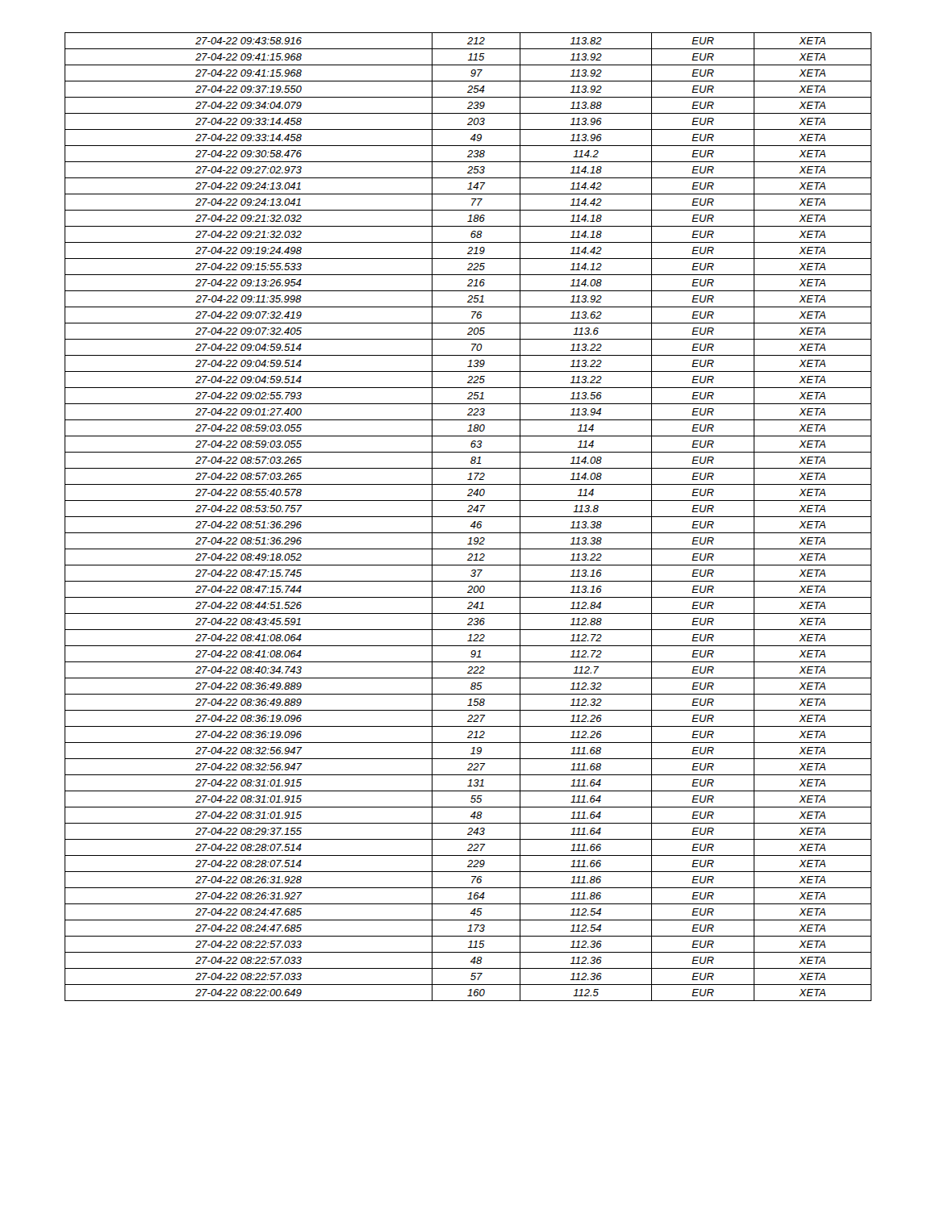| 27-04-22 09:43:58.916 | 212 | 113.82 | EUR | XETA |
| 27-04-22 09:41:15.968 | 115 | 113.92 | EUR | XETA |
| 27-04-22 09:41:15.968 | 97 | 113.92 | EUR | XETA |
| 27-04-22 09:37:19.550 | 254 | 113.92 | EUR | XETA |
| 27-04-22 09:34:04.079 | 239 | 113.88 | EUR | XETA |
| 27-04-22 09:33:14.458 | 203 | 113.96 | EUR | XETA |
| 27-04-22 09:33:14.458 | 49 | 113.96 | EUR | XETA |
| 27-04-22 09:30:58.476 | 238 | 114.2 | EUR | XETA |
| 27-04-22 09:27:02.973 | 253 | 114.18 | EUR | XETA |
| 27-04-22 09:24:13.041 | 147 | 114.42 | EUR | XETA |
| 27-04-22 09:24:13.041 | 77 | 114.42 | EUR | XETA |
| 27-04-22 09:21:32.032 | 186 | 114.18 | EUR | XETA |
| 27-04-22 09:21:32.032 | 68 | 114.18 | EUR | XETA |
| 27-04-22 09:19:24.498 | 219 | 114.42 | EUR | XETA |
| 27-04-22 09:15:55.533 | 225 | 114.12 | EUR | XETA |
| 27-04-22 09:13:26.954 | 216 | 114.08 | EUR | XETA |
| 27-04-22 09:11:35.998 | 251 | 113.92 | EUR | XETA |
| 27-04-22 09:07:32.419 | 76 | 113.62 | EUR | XETA |
| 27-04-22 09:07:32.405 | 205 | 113.6 | EUR | XETA |
| 27-04-22 09:04:59.514 | 70 | 113.22 | EUR | XETA |
| 27-04-22 09:04:59.514 | 139 | 113.22 | EUR | XETA |
| 27-04-22 09:04:59.514 | 225 | 113.22 | EUR | XETA |
| 27-04-22 09:02:55.793 | 251 | 113.56 | EUR | XETA |
| 27-04-22 09:01:27.400 | 223 | 113.94 | EUR | XETA |
| 27-04-22 08:59:03.055 | 180 | 114 | EUR | XETA |
| 27-04-22 08:59:03.055 | 63 | 114 | EUR | XETA |
| 27-04-22 08:57:03.265 | 81 | 114.08 | EUR | XETA |
| 27-04-22 08:57:03.265 | 172 | 114.08 | EUR | XETA |
| 27-04-22 08:55:40.578 | 240 | 114 | EUR | XETA |
| 27-04-22 08:53:50.757 | 247 | 113.8 | EUR | XETA |
| 27-04-22 08:51:36.296 | 46 | 113.38 | EUR | XETA |
| 27-04-22 08:51:36.296 | 192 | 113.38 | EUR | XETA |
| 27-04-22 08:49:18.052 | 212 | 113.22 | EUR | XETA |
| 27-04-22 08:47:15.745 | 37 | 113.16 | EUR | XETA |
| 27-04-22 08:47:15.744 | 200 | 113.16 | EUR | XETA |
| 27-04-22 08:44:51.526 | 241 | 112.84 | EUR | XETA |
| 27-04-22 08:43:45.591 | 236 | 112.88 | EUR | XETA |
| 27-04-22 08:41:08.064 | 122 | 112.72 | EUR | XETA |
| 27-04-22 08:41:08.064 | 91 | 112.72 | EUR | XETA |
| 27-04-22 08:40:34.743 | 222 | 112.7 | EUR | XETA |
| 27-04-22 08:36:49.889 | 85 | 112.32 | EUR | XETA |
| 27-04-22 08:36:49.889 | 158 | 112.32 | EUR | XETA |
| 27-04-22 08:36:19.096 | 227 | 112.26 | EUR | XETA |
| 27-04-22 08:36:19.096 | 212 | 112.26 | EUR | XETA |
| 27-04-22 08:32:56.947 | 19 | 111.68 | EUR | XETA |
| 27-04-22 08:32:56.947 | 227 | 111.68 | EUR | XETA |
| 27-04-22 08:31:01.915 | 131 | 111.64 | EUR | XETA |
| 27-04-22 08:31:01.915 | 55 | 111.64 | EUR | XETA |
| 27-04-22 08:31:01.915 | 48 | 111.64 | EUR | XETA |
| 27-04-22 08:29:37.155 | 243 | 111.64 | EUR | XETA |
| 27-04-22 08:28:07.514 | 227 | 111.66 | EUR | XETA |
| 27-04-22 08:28:07.514 | 229 | 111.66 | EUR | XETA |
| 27-04-22 08:26:31.928 | 76 | 111.86 | EUR | XETA |
| 27-04-22 08:26:31.927 | 164 | 111.86 | EUR | XETA |
| 27-04-22 08:24:47.685 | 45 | 112.54 | EUR | XETA |
| 27-04-22 08:24:47.685 | 173 | 112.54 | EUR | XETA |
| 27-04-22 08:22:57.033 | 115 | 112.36 | EUR | XETA |
| 27-04-22 08:22:57.033 | 48 | 112.36 | EUR | XETA |
| 27-04-22 08:22:57.033 | 57 | 112.36 | EUR | XETA |
| 27-04-22 08:22:00.649 | 160 | 112.5 | EUR | XETA |